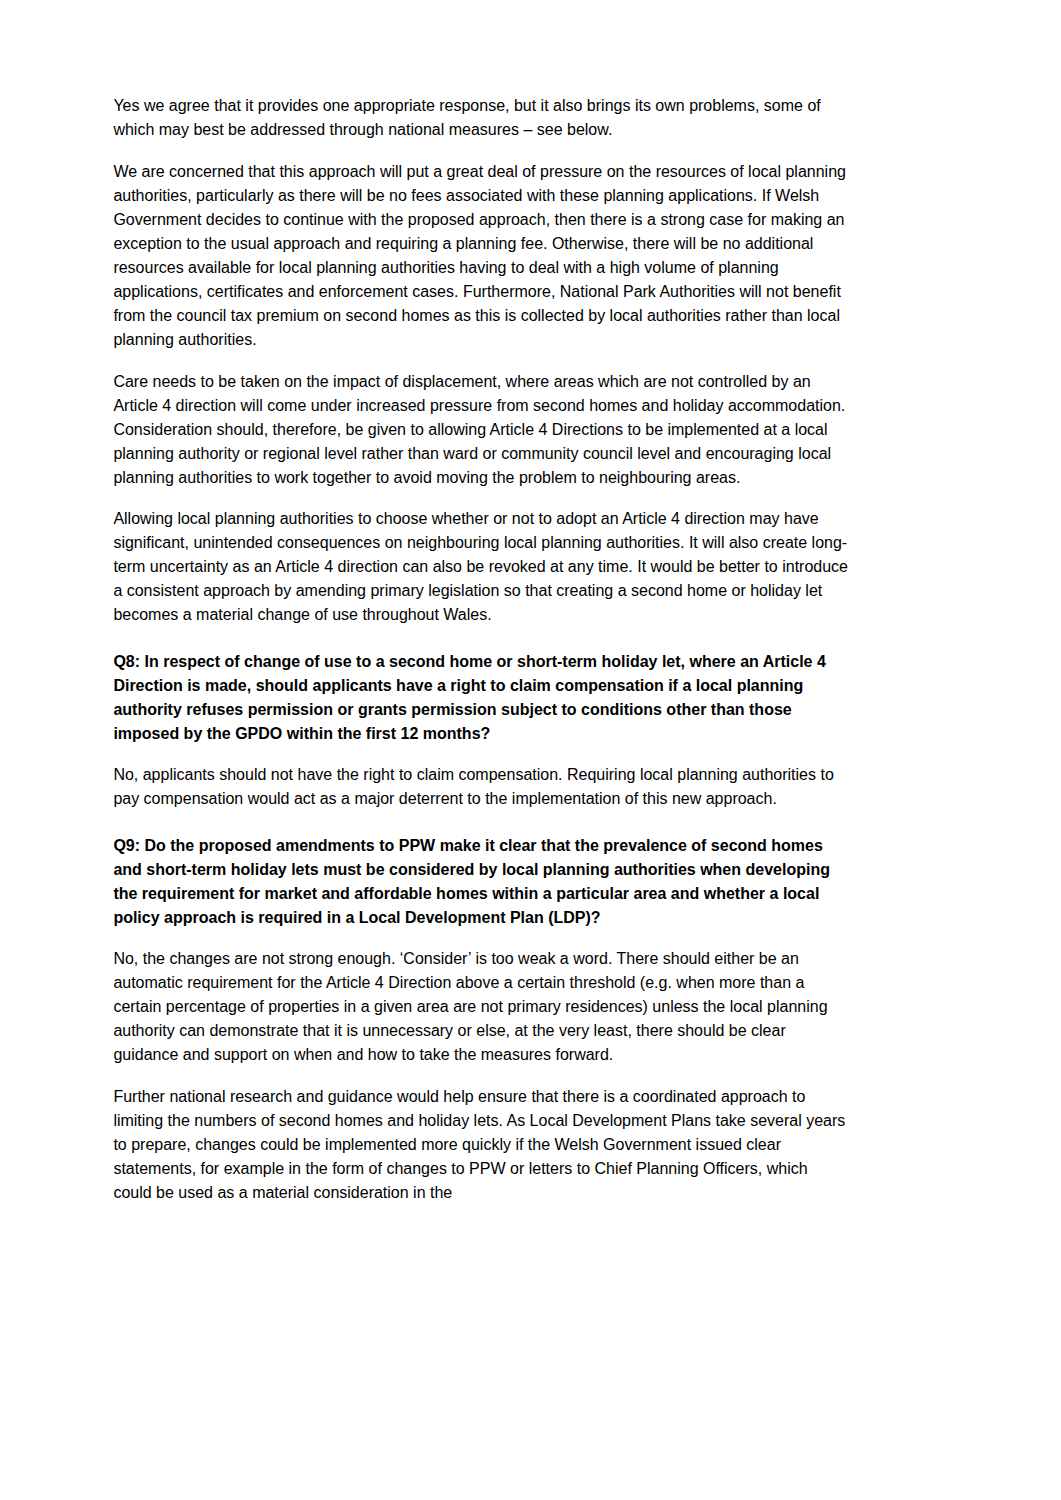Yes we agree that it provides one appropriate response, but it also brings its own problems, some of which may best be addressed through national measures – see below.
We are concerned that this approach will put a great deal of pressure on the resources of local planning authorities, particularly as there will be no fees associated with these planning applications. If Welsh Government decides to continue with the proposed approach, then there is a strong case for making an exception to the usual approach and requiring a planning fee. Otherwise, there will be no additional resources available for local planning authorities having to deal with a high volume of planning applications, certificates and enforcement cases. Furthermore, National Park Authorities will not benefit from the council tax premium on second homes as this is collected by local authorities rather than local planning authorities.
Care needs to be taken on the impact of displacement, where areas which are not controlled by an Article 4 direction will come under increased pressure from second homes and holiday accommodation. Consideration should, therefore, be given to allowing Article 4 Directions to be implemented at a local planning authority or regional level rather than ward or community council level and encouraging local planning authorities to work together to avoid moving the problem to neighbouring areas.
Allowing local planning authorities to choose whether or not to adopt an Article 4 direction may have significant, unintended consequences on neighbouring local planning authorities. It will also create long-term uncertainty as an Article 4 direction can also be revoked at any time. It would be better to introduce a consistent approach by amending primary legislation so that creating a second home or holiday let becomes a material change of use throughout Wales.
Q8: In respect of change of use to a second home or short-term holiday let, where an Article 4 Direction is made, should applicants have a right to claim compensation if a local planning authority refuses permission or grants permission subject to conditions other than those imposed by the GPDO within the first 12 months?
No, applicants should not have the right to claim compensation. Requiring local planning authorities to pay compensation would act as a major deterrent to the implementation of this new approach.
Q9: Do the proposed amendments to PPW make it clear that the prevalence of second homes and short-term holiday lets must be considered by local planning authorities when developing the requirement for market and affordable homes within a particular area and whether a local policy approach is required in a Local Development Plan (LDP)?
No, the changes are not strong enough. ‘Consider’ is too weak a word. There should either be an automatic requirement for the Article 4 Direction above a certain threshold (e.g. when more than a certain percentage of properties in a given area are not primary residences) unless the local planning authority can demonstrate that it is unnecessary or else, at the very least, there should be clear guidance and support on when and how to take the measures forward.
Further national research and guidance would help ensure that there is a coordinated approach to limiting the numbers of second homes and holiday lets. As Local Development Plans take several years to prepare, changes could be implemented more quickly if the Welsh Government issued clear statements, for example in the form of changes to PPW or letters to Chief Planning Officers, which could be used as a material consideration in the